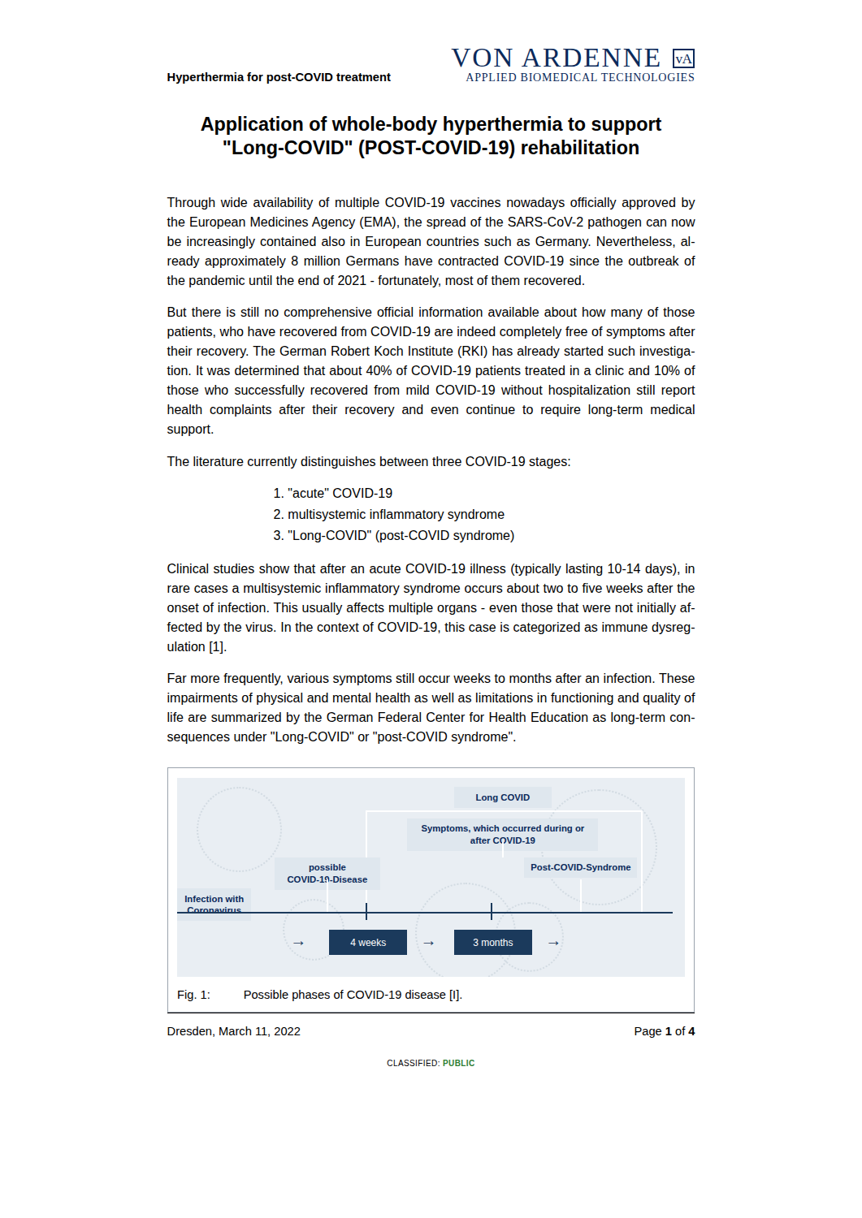Hyperthermia for post-COVID treatment
VON ARDENNE vA
APPLIED BIOMEDICAL TECHNOLOGIES
Application of whole-body hyperthermia to support
"Long-COVID" (POST-COVID-19) rehabilitation
Through wide availability of multiple COVID-19 vaccines nowadays officially approved by the European Medicines Agency (EMA), the spread of the SARS-CoV-2 pathogen can now be increasingly contained also in European countries such as Germany. Nevertheless, already approximately 8 million Germans have contracted COVID-19 since the outbreak of the pandemic until the end of 2021 - fortunately, most of them recovered.
But there is still no comprehensive official information available about how many of those patients, who have recovered from COVID-19 are indeed completely free of symptoms after their recovery. The German Robert Koch Institute (RKI) has already started such investigation. It was determined that about 40% of COVID-19 patients treated in a clinic and 10% of those who successfully recovered from mild COVID-19 without hospitalization still report health complaints after their recovery and even continue to require long-term medical support.
The literature currently distinguishes between three COVID-19 stages:
"acute" COVID-19
multisystemic inflammatory syndrome
"Long-COVID" (post-COVID syndrome)
Clinical studies show that after an acute COVID-19 illness (typically lasting 10-14 days), in rare cases a multisystemic inflammatory syndrome occurs about two to five weeks after the onset of infection. This usually affects multiple organs - even those that were not initially affected by the virus. In the context of COVID-19, this case is categorized as immune dysregulation [1].
Far more frequently, various symptoms still occur weeks to months after an infection. These impairments of physical and mental health as well as limitations in functioning and quality of life are summarized by the German Federal Center for Health Education as long-term consequences under "Long-COVID" or "post-COVID syndrome".
Long COVID
Symptoms, which occurred during or after COVID-19
possible
COVID-19-Disease
Post-COVID-Syndrome
Infection with Coronavirus
4 weeks
3 months
→
→
→
Fig. 1: Possible phases of COVID-19 disease [I].
Dresden, March 11, 2022
Page 1 of 4
CLASSIFIED: PUBLIC